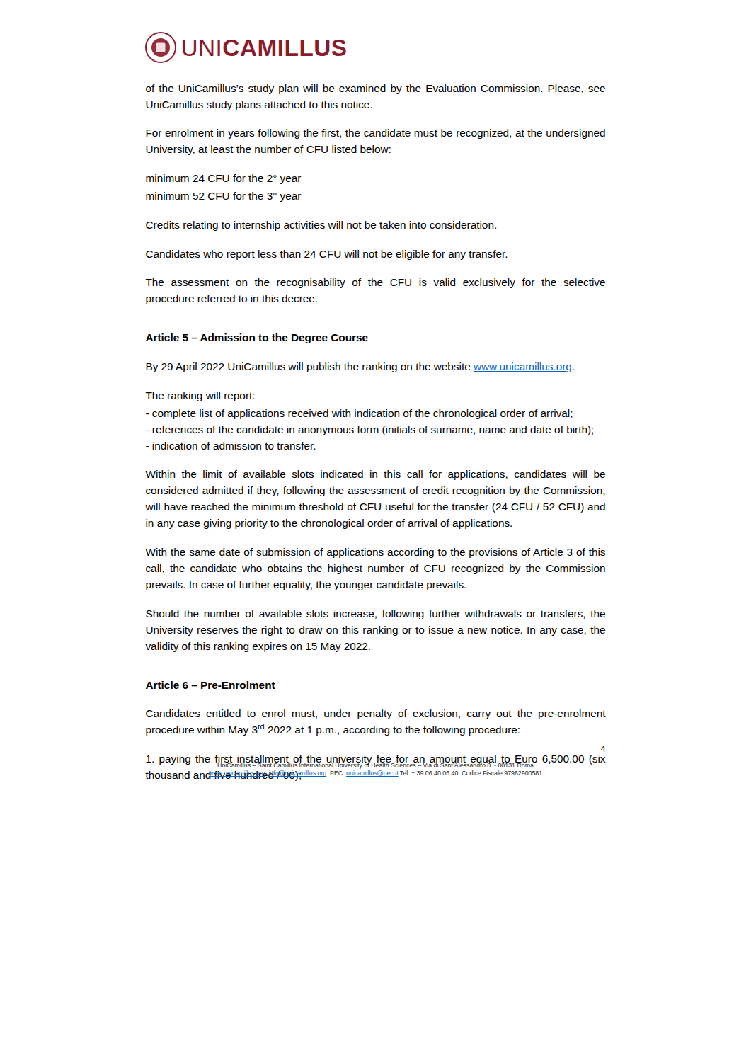UNI CAMILLUS
of the UniCamillus’s study plan will be examined by the Evaluation Commission. Please, see UniCamillus study plans attached to this notice.
For enrolment in years following the first, the candidate must be recognized, at the undersigned University, at least the number of CFU listed below:
minimum 24 CFU for the 2° year
minimum 52 CFU for the 3° year
Credits relating to internship activities will not be taken into consideration.
Candidates who report less than 24 CFU will not be eligible for any transfer.
The assessment on the recognisability of the CFU is valid exclusively for the selective procedure referred to in this decree.
Article 5 – Admission to the Degree Course
By 29 April 2022 UniCamillus will publish the ranking on the website www.unicamillus.org.
The ranking will report:
- complete list of applications received with indication of the chronological order of arrival;
- references of the candidate in anonymous form (initials of surname, name and date of birth);
- indication of admission to transfer.
Within the limit of available slots indicated in this call for applications, candidates will be considered admitted if they, following the assessment of credit recognition by the Commission, will have reached the minimum threshold of CFU useful for the transfer (24 CFU / 52 CFU) and in any case giving priority to the chronological order of arrival of applications.
With the same date of submission of applications according to the provisions of Article 3 of this call, the candidate who obtains the highest number of CFU recognized by the Commission prevails. In case of further equality, the younger candidate prevails.
Should the number of available slots increase, following further withdrawals or transfers, the University reserves the right to draw on this ranking or to issue a new notice. In any case, the validity of this ranking expires on 15 May 2022.
Article 6 – Pre-Enrolment
Candidates entitled to enrol must, under penalty of exclusion, carry out the pre-enrolment procedure within May 3rd 2022 at 1 p.m., according to the following procedure:
1. paying the first installment of the university fee for an amount equal to Euro 6,500.00 (six thousand and five hundred / 00);
4
UniCamillus – Saint Camillus International University of Health Sciences – Via di Sant’Alessandro 8 - 00131 Roma www.unicamillus.org info@unicamillus.org PEC: unicamillus@pec.it Tel. + 39 06 40 06 40 Codice Fiscale 97962900581